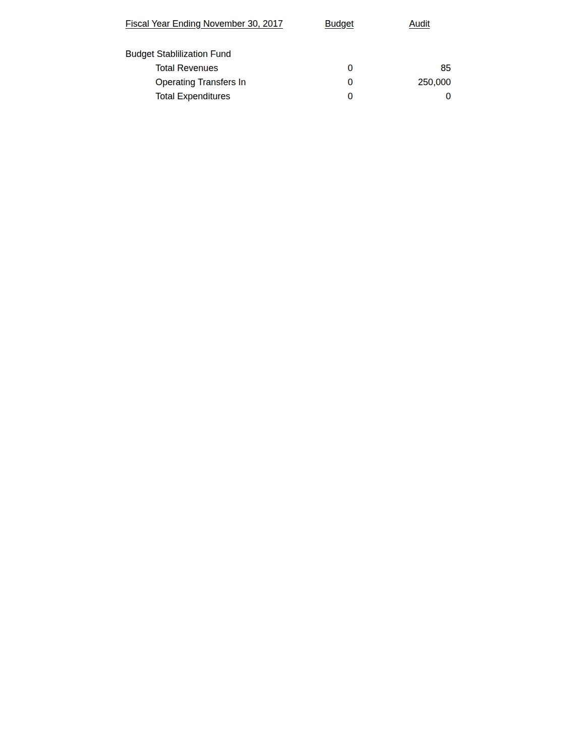| Fiscal Year Ending November 30, 2017 | Budget | Audit |
| Budget Stablilization Fund | | |
| Total Revenues | 0 | 85 |
| Operating Transfers In | 0 | 250,000 |
| Total Expenditures | 0 | 0 |